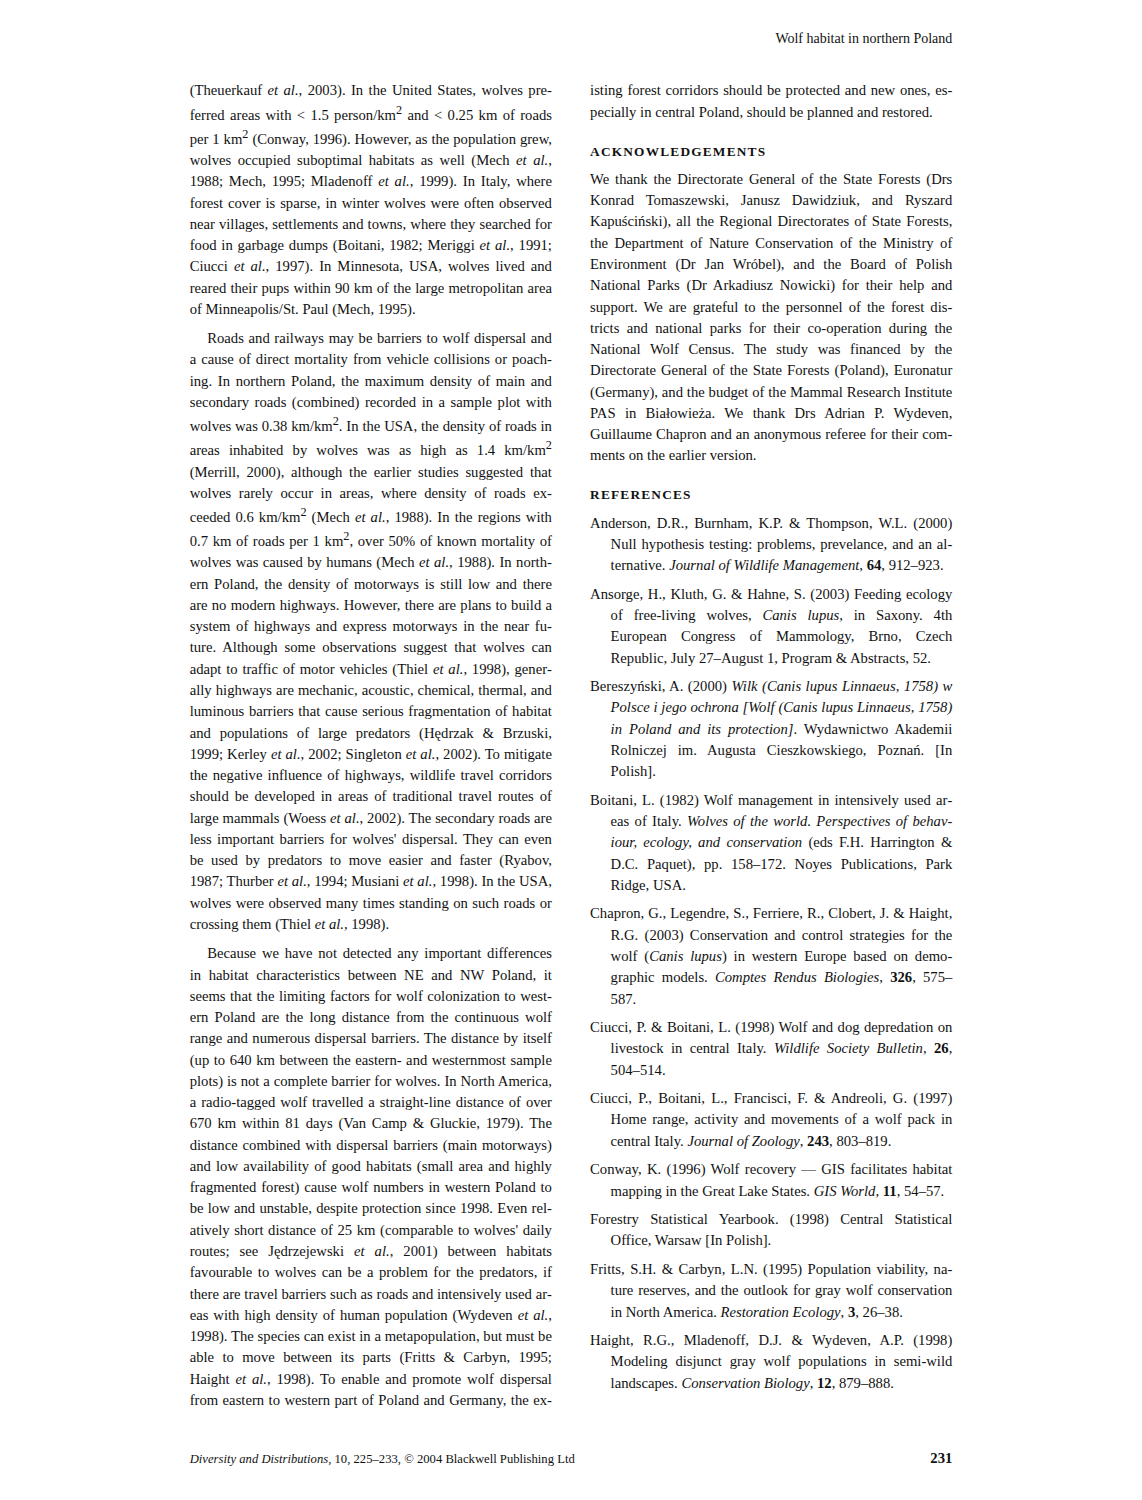Wolf habitat in northern Poland
(Theuerkauf et al., 2003). In the United States, wolves preferred areas with < 1.5 person/km2 and < 0.25 km of roads per 1 km2 (Conway, 1996). However, as the population grew, wolves occupied suboptimal habitats as well (Mech et al., 1988; Mech, 1995; Mladenoff et al., 1999). In Italy, where forest cover is sparse, in winter wolves were often observed near villages, settlements and towns, where they searched for food in garbage dumps (Boitani, 1982; Meriggi et al., 1991; Ciucci et al., 1997). In Minnesota, USA, wolves lived and reared their pups within 90 km of the large metropolitan area of Minneapolis/St. Paul (Mech, 1995).
Roads and railways may be barriers to wolf dispersal and a cause of direct mortality from vehicle collisions or poaching. In northern Poland, the maximum density of main and secondary roads (combined) recorded in a sample plot with wolves was 0.38 km/km2. In the USA, the density of roads in areas inhabited by wolves was as high as 1.4 km/km2 (Merrill, 2000), although the earlier studies suggested that wolves rarely occur in areas, where density of roads exceeded 0.6 km/km2 (Mech et al., 1988). In the regions with 0.7 km of roads per 1 km2, over 50% of known mortality of wolves was caused by humans (Mech et al., 1988). In northern Poland, the density of motorways is still low and there are no modern highways. However, there are plans to build a system of highways and express motorways in the near future. Although some observations suggest that wolves can adapt to traffic of motor vehicles (Thiel et al., 1998), generally highways are mechanic, acoustic, chemical, thermal, and luminous barriers that cause serious fragmentation of habitat and populations of large predators (Hędrzak & Brzuski, 1999; Kerley et al., 2002; Singleton et al., 2002). To mitigate the negative influence of highways, wildlife travel corridors should be developed in areas of traditional travel routes of large mammals (Woess et al., 2002). The secondary roads are less important barriers for wolves' dispersal. They can even be used by predators to move easier and faster (Ryabov, 1987; Thurber et al., 1994; Musiani et al., 1998). In the USA, wolves were observed many times standing on such roads or crossing them (Thiel et al., 1998).
Because we have not detected any important differences in habitat characteristics between NE and NW Poland, it seems that the limiting factors for wolf colonization to western Poland are the long distance from the continuous wolf range and numerous dispersal barriers. The distance by itself (up to 640 km between the eastern- and westernmost sample plots) is not a complete barrier for wolves. In North America, a radio-tagged wolf travelled a straight-line distance of over 670 km within 81 days (Van Camp & Gluckie, 1979). The distance combined with dispersal barriers (main motorways) and low availability of good habitats (small area and highly fragmented forest) cause wolf numbers in western Poland to be low and unstable, despite protection since 1998. Even relatively short distance of 25 km (comparable to wolves' daily routes; see Jędrzejewski et al., 2001) between habitats favourable to wolves can be a problem for the predators, if there are travel barriers such as roads and intensively used areas with high density of human population (Wydeven et al., 1998). The species can exist in a metapopulation, but must be able to move between its parts (Fritts & Carbyn, 1995; Haight et al., 1998). To enable and promote wolf dispersal from eastern to western part of Poland and Germany, the existing forest corridors should be protected and new ones, especially in central Poland, should be planned and restored.
Acknowledgements
We thank the Directorate General of the State Forests (Drs Konrad Tomaszewski, Janusz Dawidziuk, and Ryszard Kapuściński), all the Regional Directorates of State Forests, the Department of Nature Conservation of the Ministry of Environment (Dr Jan Wróbel), and the Board of Polish National Parks (Dr Arkadiusz Nowicki) for their help and support. We are grateful to the personnel of the forest districts and national parks for their co-operation during the National Wolf Census. The study was financed by the Directorate General of the State Forests (Poland), Euronatur (Germany), and the budget of the Mammal Research Institute PAS in Białowieża. We thank Drs Adrian P. Wydeven, Guillaume Chapron and an anonymous referee for their comments on the earlier version.
References
Anderson, D.R., Burnham, K.P. & Thompson, W.L. (2000) Null hypothesis testing: problems, prevelance, and an alternative. Journal of Wildlife Management, 64, 912–923.
Ansorge, H., Kluth, G. & Hahne, S. (2003) Feeding ecology of free-living wolves, Canis lupus, in Saxony. 4th European Congress of Mammology, Brno, Czech Republic, July 27–August 1, Program & Abstracts, 52.
Bereszyński, A. (2000) Wilk (Canis lupus Linnaeus, 1758) w Polsce i jego ochrona [Wolf (Canis lupus Linnaeus, 1758) in Poland and its protection]. Wydawnictwo Akademii Rolniczej im. Augusta Cieszkowskiego, Poznań. [In Polish].
Boitani, L. (1982) Wolf management in intensively used areas of Italy. Wolves of the world. Perspectives of behaviour, ecology, and conservation (eds F.H. Harrington & D.C. Paquet), pp. 158–172. Noyes Publications, Park Ridge, USA.
Chapron, G., Legendre, S., Ferriere, R., Clobert, J. & Haight, R.G. (2003) Conservation and control strategies for the wolf (Canis lupus) in western Europe based on demographic models. Comptes Rendus Biologies, 326, 575–587.
Ciucci, P. & Boitani, L. (1998) Wolf and dog depredation on livestock in central Italy. Wildlife Society Bulletin, 26, 504–514.
Ciucci, P., Boitani, L., Francisci, F. & Andreoli, G. (1997) Home range, activity and movements of a wolf pack in central Italy. Journal of Zoology, 243, 803–819.
Conway, K. (1996) Wolf recovery — GIS facilitates habitat mapping in the Great Lake States. GIS World, 11, 54–57.
Forestry Statistical Yearbook. (1998) Central Statistical Office, Warsaw [In Polish].
Fritts, S.H. & Carbyn, L.N. (1995) Population viability, nature reserves, and the outlook for gray wolf conservation in North America. Restoration Ecology, 3, 26–38.
Haight, R.G., Mladenoff, D.J. & Wydeven, A.P. (1998) Modeling disjunct gray wolf populations in semi-wild landscapes. Conservation Biology, 12, 879–888.
Diversity and Distributions, 10, 225–233, © 2004 Blackwell Publishing Ltd 231